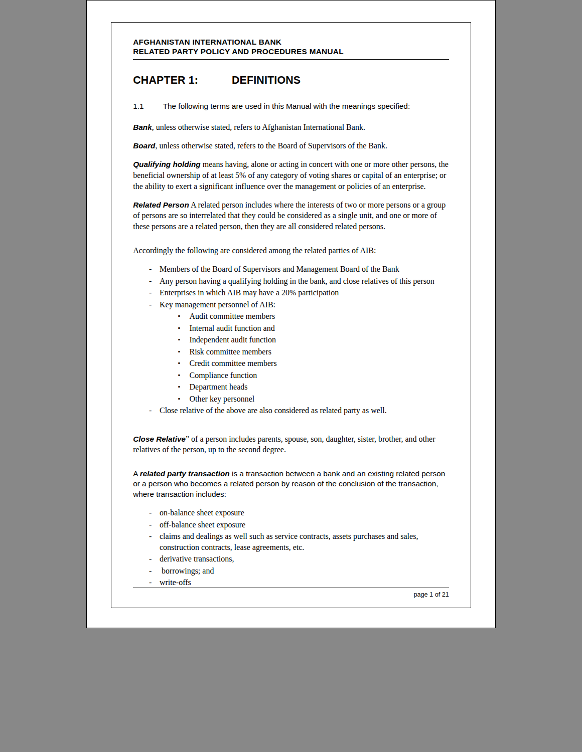AFGHANISTAN INTERNATIONAL BANK
RELATED PARTY POLICY AND PROCEDURES MANUAL
CHAPTER 1: DEFINITIONS
1.1 The following terms are used in this Manual with the meanings specified:
Bank, unless otherwise stated, refers to Afghanistan International Bank.
Board, unless otherwise stated, refers to the Board of Supervisors of the Bank.
Qualifying holding means having, alone or acting in concert with one or more other persons, the beneficial ownership of at least 5% of any category of voting shares or capital of an enterprise; or the ability to exert a significant influence over the management or policies of an enterprise.
Related Person A related person includes where the interests of two or more persons or a group of persons are so interrelated that they could be considered as a single unit, and one or more of these persons are a related person, then they are all considered related persons.
Accordingly the following are considered among the related parties of AIB:
Members of the Board of Supervisors and Management Board of the Bank
Any person having a qualifying holding in the bank, and close relatives of this person
Enterprises in which AIB may have a 20% participation
Key management personnel of AIB:
Audit committee members
Internal audit function and
Independent audit function
Risk committee members
Credit committee members
Compliance function
Department heads
Other key personnel
Close relative of the above are also considered as related party as well.
Close Relative” of a person includes parents, spouse, son, daughter, sister, brother, and other relatives of the person, up to the second degree.
A related party transaction is a transaction between a bank and an existing related person or a person who becomes a related person by reason of the conclusion of the transaction, where transaction includes:
on-balance sheet exposure
off-balance sheet exposure
claims and dealings as well such as service contracts, assets purchases and sales, construction contracts, lease agreements, etc.
derivative transactions,
borrowings; and
write-offs
page 1 of 21